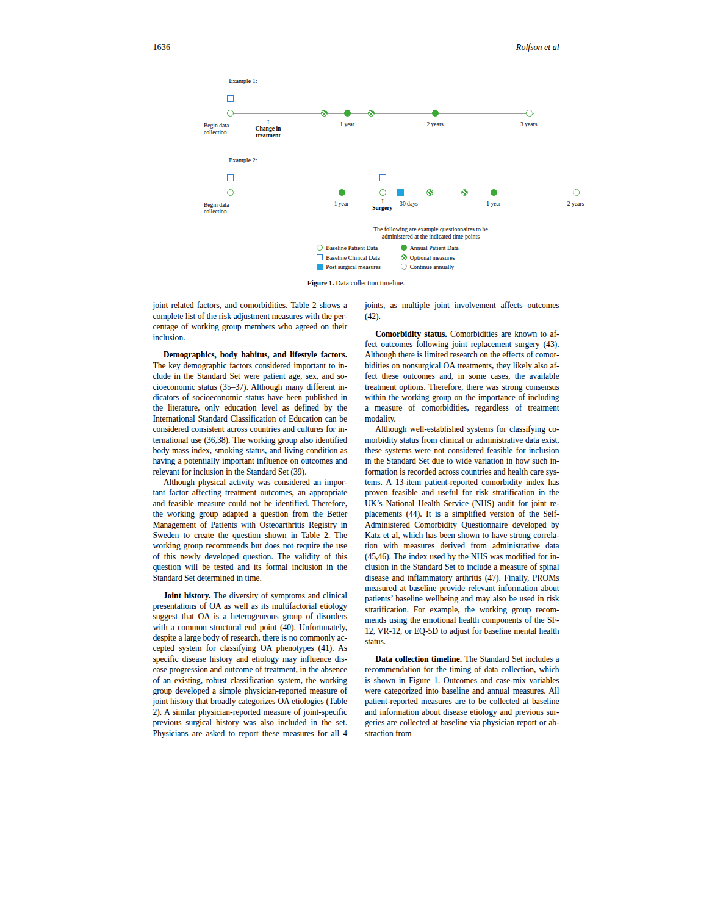1636 Rolfson et al
Example 1:
Begin data
collection
↑Change in
treatment
1 year
2 years
3 years
Example 2:
Begin data
collection
1 year
↑Surgery
30 days
1 year
2 years
The following are example questionnaires to be
administered at the indicated time points
| Baseline Patient Data | Annual Patient Data |
| Baseline Clinical Data | Optional measures |
| Post surgical measures | Continue annually |
Figure 1. Data collection timeline.
joint related factors, and comorbidities. Table 2 shows a complete list of the risk adjustment measures with the percentage of working group members who agreed on their inclusion.
Demographics, body habitus, and lifestyle factors. The key demographic factors considered important to include in the Standard Set were patient age, sex, and socioeconomic status (35–37). Although many different indicators of socioeconomic status have been published in the literature, only education level as defined by the International Standard Classification of Education can be considered consistent across countries and cultures for international use (36,38). The working group also identified body mass index, smoking status, and living condition as having a potentially important influence on outcomes and relevant for inclusion in the Standard Set (39).
Although physical activity was considered an important factor affecting treatment outcomes, an appropriate and feasible measure could not be identified. Therefore, the working group adapted a question from the Better Management of Patients with Osteoarthritis Registry in Sweden to create the question shown in Table 2. The working group recommends but does not require the use of this newly developed question. The validity of this question will be tested and its formal inclusion in the Standard Set determined in time.
Joint history. The diversity of symptoms and clinical presentations of OA as well as its multifactorial etiology suggest that OA is a heterogeneous group of disorders with a common structural end point (40). Unfortunately, despite a large body of research, there is no commonly accepted system for classifying OA phenotypes (41). As specific disease history and etiology may influence disease progression and outcome of treatment, in the absence of an existing, robust classification system, the working group developed a simple physician-reported measure of joint history that broadly categorizes OA etiologies (Table 2). A similar physician-reported measure of joint-specific previous surgical history was also included in the set. Physicians are asked to report these measures for all 4 joints, as multiple joint involvement affects outcomes (42).
Comorbidity status. Comorbidities are known to affect outcomes following joint replacement surgery (43). Although there is limited research on the effects of comorbidities on nonsurgical OA treatments, they likely also affect these outcomes and, in some cases, the available treatment options. Therefore, there was strong consensus within the working group on the importance of including a measure of comorbidities, regardless of treatment modality.
Although well-established systems for classifying comorbidity status from clinical or administrative data exist, these systems were not considered feasible for inclusion in the Standard Set due to wide variation in how such information is recorded across countries and health care systems. A 13-item patient-reported comorbidity index has proven feasible and useful for risk stratification in the UK’s National Health Service (NHS) audit for joint replacements (44). It is a simplified version of the Self-Administered Comorbidity Questionnaire developed by Katz et al, which has been shown to have strong correlation with measures derived from administrative data (45,46). The index used by the NHS was modified for inclusion in the Standard Set to include a measure of spinal disease and inflammatory arthritis (47). Finally, PROMs measured at baseline provide relevant information about patients’ baseline wellbeing and may also be used in risk stratification. For example, the working group recommends using the emotional health components of the SF-12, VR-12, or EQ-5D to adjust for baseline mental health status.
Data collection timeline. The Standard Set includes a recommendation for the timing of data collection, which is shown in Figure 1. Outcomes and case-mix variables were categorized into baseline and annual measures. All patient-reported measures are to be collected at baseline and information about disease etiology and previous surgeries are collected at baseline via physician report or abstraction from